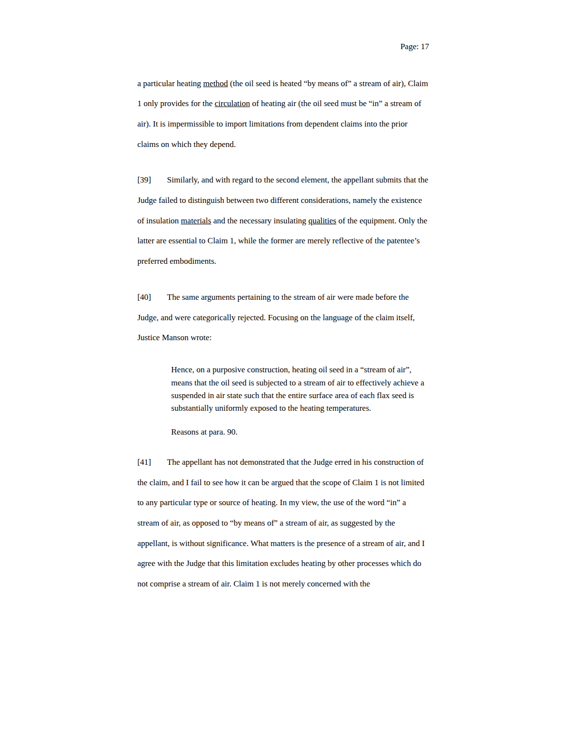Page: 17
a particular heating method (the oil seed is heated “by means of” a stream of air), Claim 1 only provides for the circulation of heating air (the oil seed must be “in” a stream of air). It is impermissible to import limitations from dependent claims into the prior claims on which they depend.
[39] Similarly, and with regard to the second element, the appellant submits that the Judge failed to distinguish between two different considerations, namely the existence of insulation materials and the necessary insulating qualities of the equipment. Only the latter are essential to Claim 1, while the former are merely reflective of the patentee’s preferred embodiments.
[40] The same arguments pertaining to the stream of air were made before the Judge, and were categorically rejected. Focusing on the language of the claim itself, Justice Manson wrote:
Hence, on a purposive construction, heating oil seed in a “stream of air”, means that the oil seed is subjected to a stream of air to effectively achieve a suspended in air state such that the entire surface area of each flax seed is substantially uniformly exposed to the heating temperatures.
Reasons at para. 90.
[41] The appellant has not demonstrated that the Judge erred in his construction of the claim, and I fail to see how it can be argued that the scope of Claim 1 is not limited to any particular type or source of heating. In my view, the use of the word “in” a stream of air, as opposed to “by means of” a stream of air, as suggested by the appellant, is without significance. What matters is the presence of a stream of air, and I agree with the Judge that this limitation excludes heating by other processes which do not comprise a stream of air. Claim 1 is not merely concerned with the